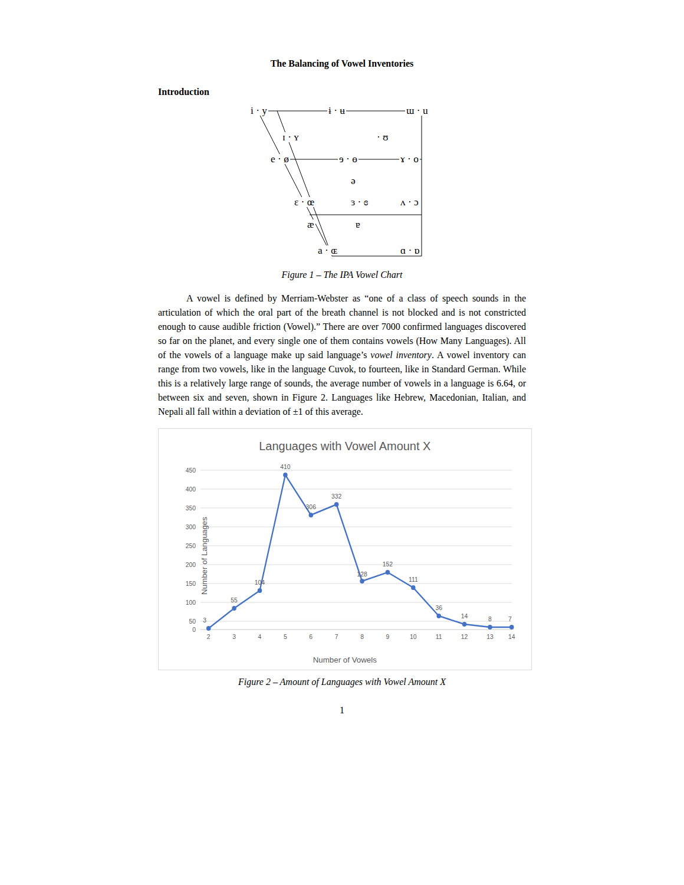The Balancing of Vowel Inventories
Introduction
i · y ɨ · ʉ ɯ · u ɪ · ʏ · ʊ e · ø ɘ · ɵ ɤ · o ə ɛ · œ ɜ · ɞ ʌ · ɔ æ ɐ a · ɶ ɑ · ɒ
Figure 1 – The IPA Vowel Chart
A vowel is defined by Merriam-Webster as “one of a class of speech sounds in the articulation of which the oral part of the breath channel is not blocked and is not constricted enough to cause audible friction (Vowel).” There are over 7000 confirmed languages discovered so far on the planet, and every single one of them contains vowels (How Many Languages). All of the vowels of a language make up said language’s vowel inventory. A vowel inventory can range from two vowels, like in the language Cuvok, to fourteen, like in Standard German. While this is a relatively large range of sounds, the average number of vowels in a language is 6.64, or between six and seven, shown in Figure 2. Languages like Hebrew, Macedonian, Italian, and Nepali all fall within a deviation of ±1 of this average.
Languages with Vowel Amount X
Number of Languages
450 400 350 300 250 200 150 100 50 0 3 55 104 410 306 332 128 152 111 36 14 8 7 2 3 4 5 6 7 8 9 10 11 12 13 14
Number of Vowels
Figure 2 – Amount of Languages with Vowel Amount X
1